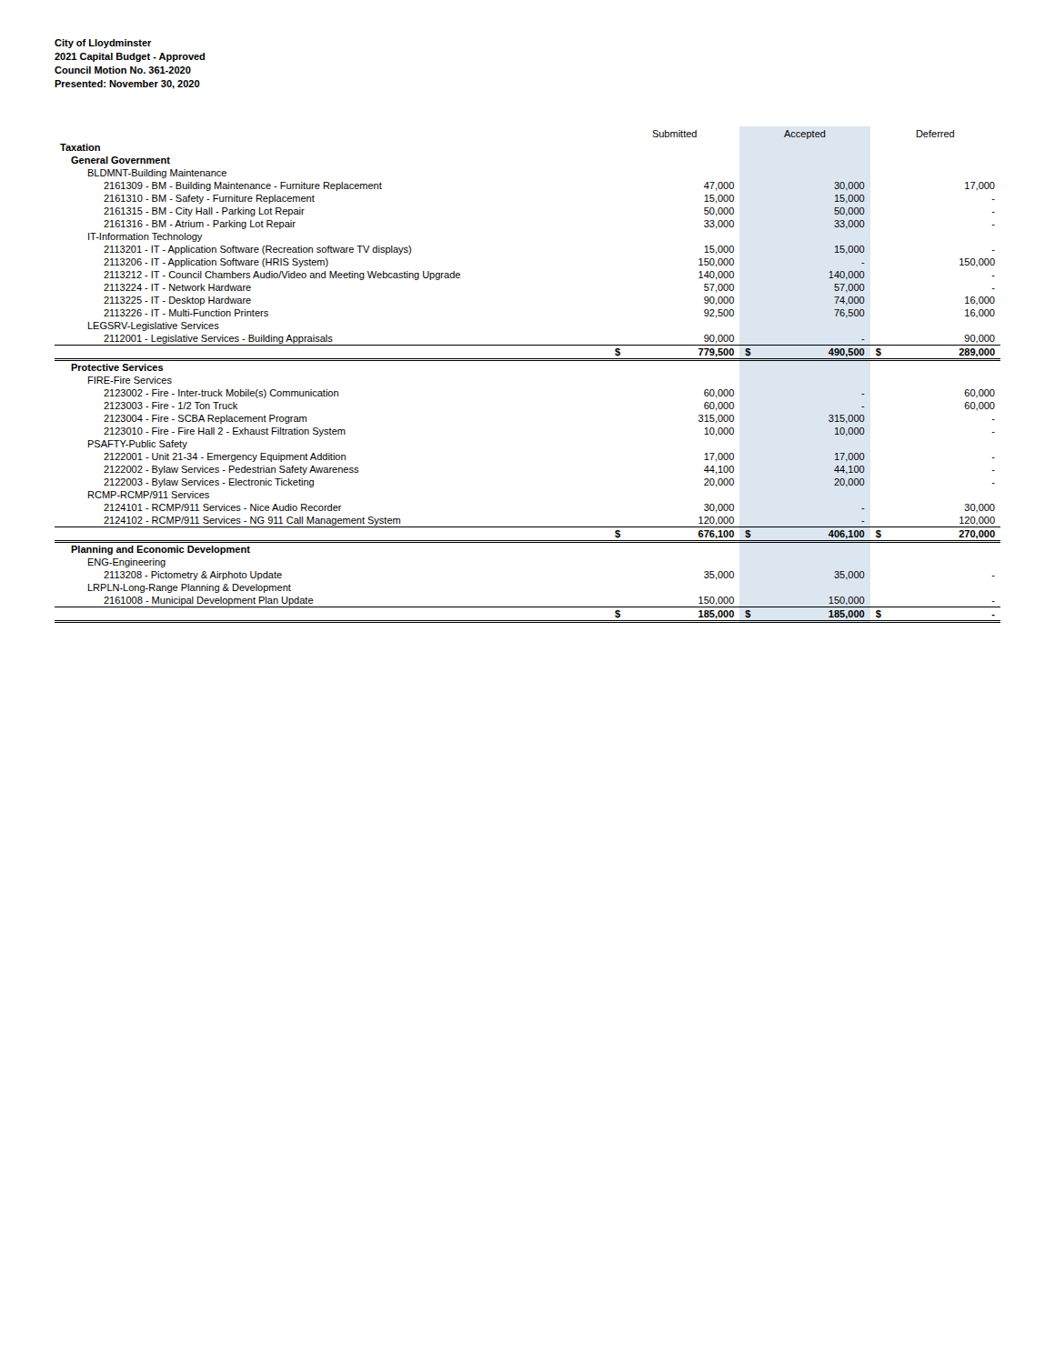City of Lloydminster
2021 Capital Budget - Approved
Council Motion No. 361-2020
Presented: November 30, 2020
| | Submitted | Accepted | Deferred |
| --- | --- | --- | --- |
| Taxation | | | | | | |
| General Government | | | | | | |
| BLDMNT-Building Maintenance | | | | | | |
| 2161309 - BM - Building Maintenance - Furniture Replacement | | 47,000 | | 30,000 | | 17,000 |
| 2161310 - BM - Safety - Furniture Replacement | | 15,000 | | 15,000 | | - |
| 2161315 - BM - City Hall - Parking Lot Repair | | 50,000 | | 50,000 | | - |
| 2161316 - BM - Atrium - Parking Lot Repair | | 33,000 | | 33,000 | | - |
| IT-Information Technology | | | | | | |
| 2113201 - IT - Application Software (Recreation software TV displays) | | 15,000 | | 15,000 | | - |
| 2113206 - IT - Application Software (HRIS System) | | 150,000 | | - | | 150,000 |
| 2113212 - IT - Council Chambers Audio/Video and Meeting Webcasting Upgrade | | 140,000 | | 140,000 | | - |
| 2113224 - IT - Network Hardware | | 57,000 | | 57,000 | | - |
| 2113225 - IT - Desktop Hardware | | 90,000 | | 74,000 | | 16,000 |
| 2113226 - IT - Multi-Function Printers | | 92,500 | | 76,500 | | 16,000 |
| LEGSRV-Legislative Services | | | | | | |
| 2112001 - Legislative Services - Building Appraisals | | 90,000 | | - | | 90,000 |
| | $ | 779,500 | $ | 490,500 | $ | 289,000 |
| Protective Services | | | | | | |
| FIRE-Fire Services | | | | | | |
| 2123002 - Fire - Inter-truck Mobile(s) Communication | | 60,000 | | - | | 60,000 |
| 2123003 - Fire - 1/2 Ton Truck | | 60,000 | | - | | 60,000 |
| 2123004 - Fire - SCBA Replacement Program | | 315,000 | | 315,000 | | - |
| 2123010 - Fire - Fire Hall 2 - Exhaust Filtration System | | 10,000 | | 10,000 | | - |
| PSAFTY-Public Safety | | | | | | |
| 2122001 - Unit 21-34 - Emergency Equipment Addition | | 17,000 | | 17,000 | | - |
| 2122002 - Bylaw Services - Pedestrian Safety Awareness | | 44,100 | | 44,100 | | - |
| 2122003 - Bylaw Services - Electronic Ticketing | | 20,000 | | 20,000 | | - |
| RCMP-RCMP/911 Services | | | | | | |
| 2124101 - RCMP/911 Services - Nice Audio Recorder | | 30,000 | | - | | 30,000 |
| 2124102 - RCMP/911 Services - NG 911 Call Management System | | 120,000 | | - | | 120,000 |
| | $ | 676,100 | $ | 406,100 | $ | 270,000 |
| Planning and Economic Development | | | | | | |
| ENG-Engineering | | | | | | |
| 2113208 - Pictometry & Airphoto Update | | 35,000 | | 35,000 | | - |
| LRPLN-Long-Range Planning & Development | | | | | | |
| 2161008 - Municipal Development Plan Update | | 150,000 | | 150,000 | | - |
| | $ | 185,000 | $ | 185,000 | $ | - |